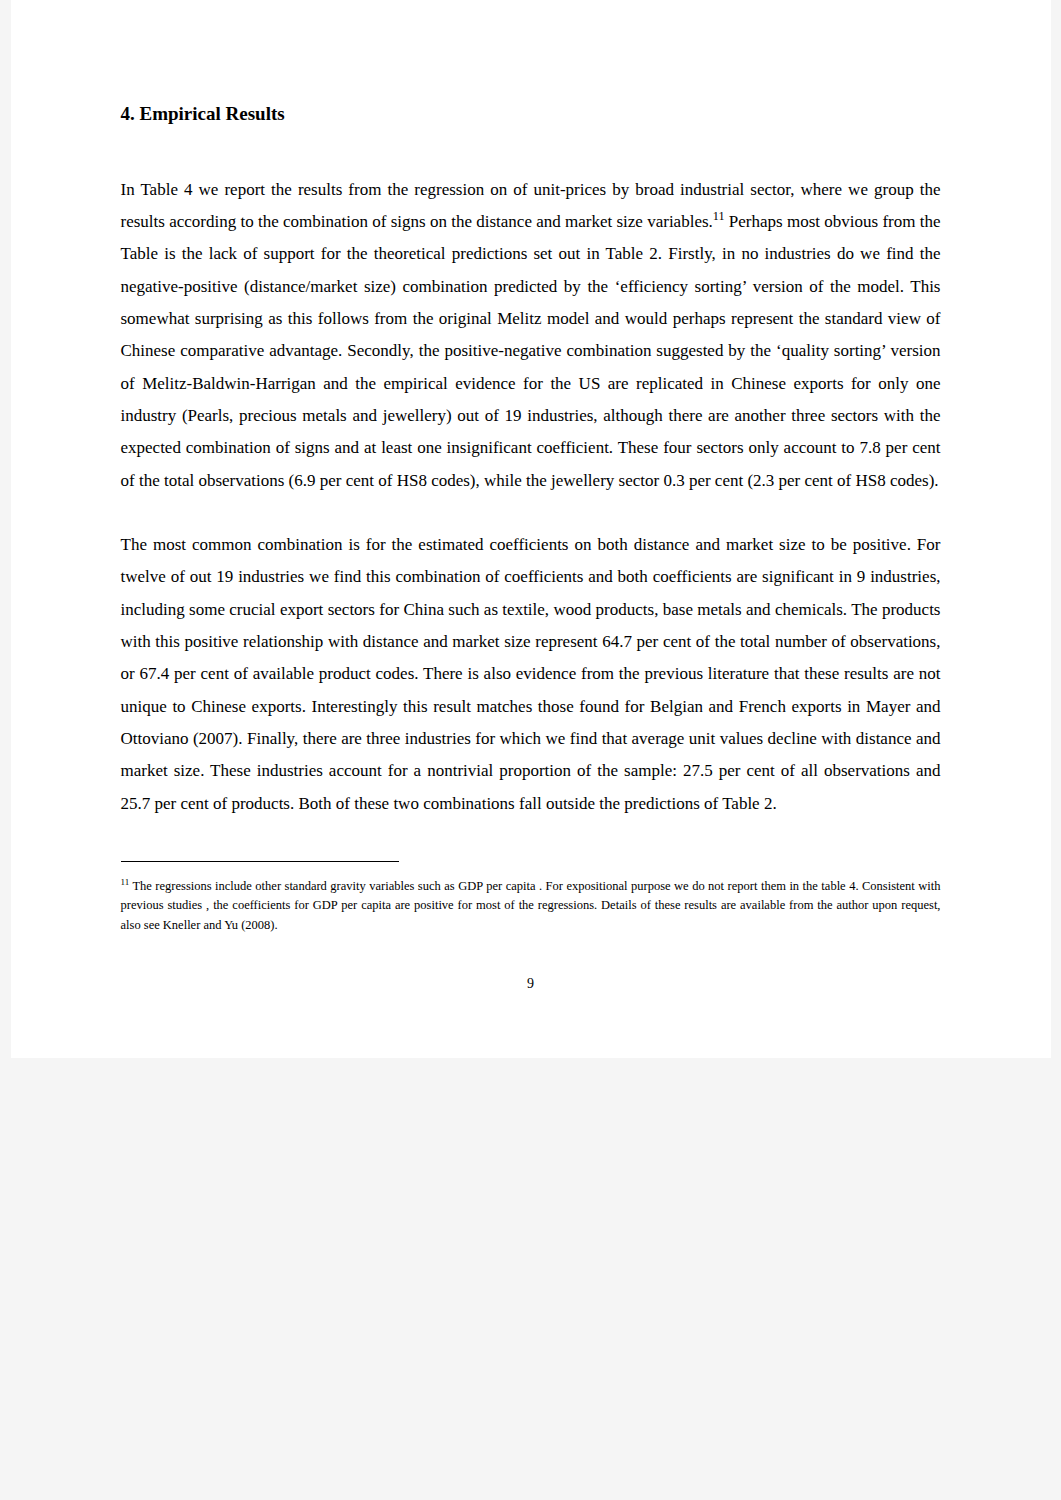4. Empirical Results
In Table 4 we report the results from the regression on of unit-prices by broad industrial sector, where we group the results according to the combination of signs on the distance and market size variables.11 Perhaps most obvious from the Table is the lack of support for the theoretical predictions set out in Table 2. Firstly, in no industries do we find the negative-positive (distance/market size) combination predicted by the ‘efficiency sorting’ version of the model. This somewhat surprising as this follows from the original Melitz model and would perhaps represent the standard view of Chinese comparative advantage. Secondly, the positive-negative combination suggested by the ‘quality sorting’ version of Melitz-Baldwin-Harrigan and the empirical evidence for the US are replicated in Chinese exports for only one industry (Pearls, precious metals and jewellery) out of 19 industries, although there are another three sectors with the expected combination of signs and at least one insignificant coefficient. These four sectors only account to 7.8 per cent of the total observations (6.9 per cent of HS8 codes), while the jewellery sector 0.3 per cent (2.3 per cent of HS8 codes).
The most common combination is for the estimated coefficients on both distance and market size to be positive. For twelve of out 19 industries we find this combination of coefficients and both coefficients are significant in 9 industries, including some crucial export sectors for China such as textile, wood products, base metals and chemicals. The products with this positive relationship with distance and market size represent 64.7 per cent of the total number of observations, or 67.4 per cent of available product codes. There is also evidence from the previous literature that these results are not unique to Chinese exports. Interestingly this result matches those found for Belgian and French exports in Mayer and Ottoviano (2007). Finally, there are three industries for which we find that average unit values decline with distance and market size. These industries account for a nontrivial proportion of the sample: 27.5 per cent of all observations and 25.7 per cent of products. Both of these two combinations fall outside the predictions of Table 2.
11 The regressions include other standard gravity variables such as GDP per capita . For expositional purpose we do not report them in the table 4. Consistent with previous studies , the coefficients for GDP per capita are positive for most of the regressions. Details of these results are available from the author upon request, also see Kneller and Yu (2008).
9